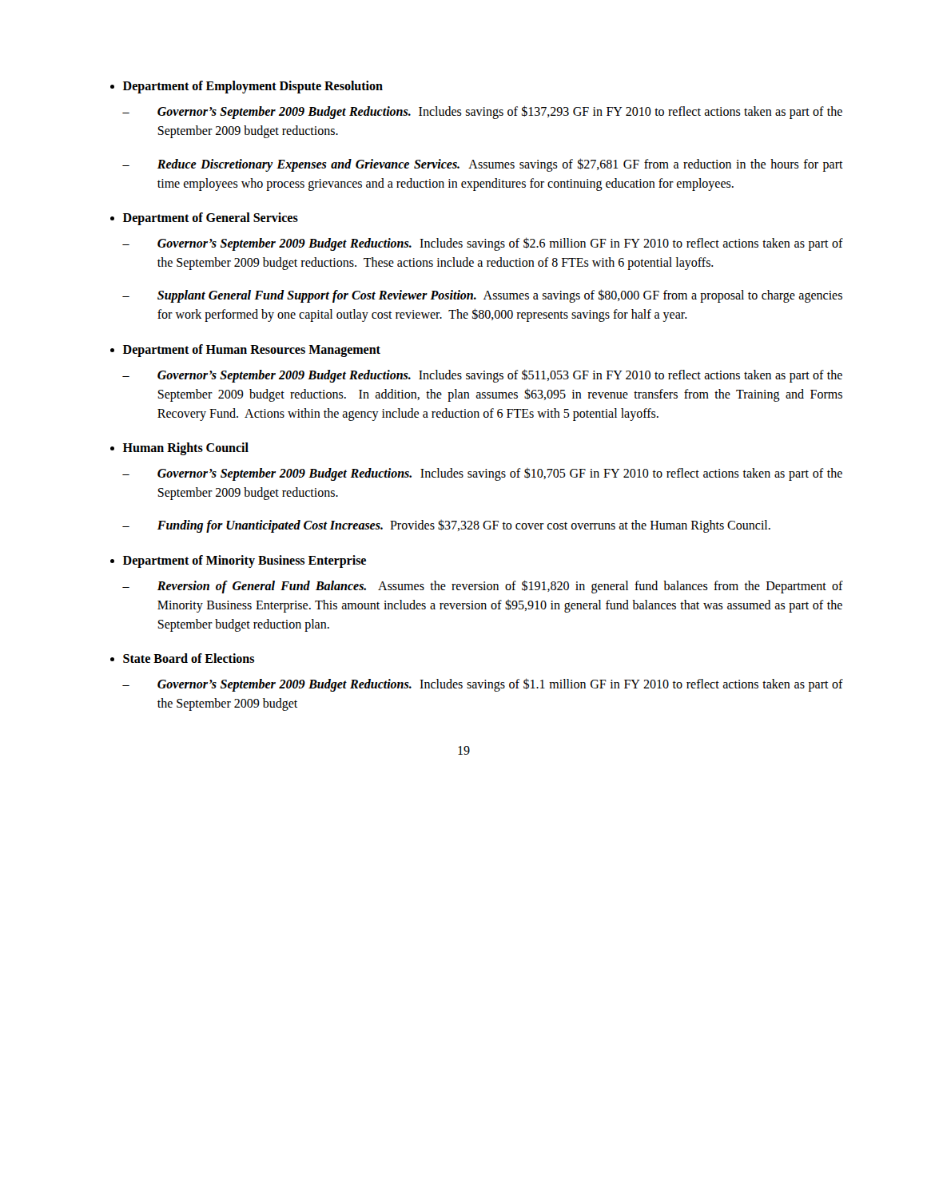Department of Employment Dispute Resolution
Governor’s September 2009 Budget Reductions. Includes savings of $137,293 GF in FY 2010 to reflect actions taken as part of the September 2009 budget reductions.
Reduce Discretionary Expenses and Grievance Services. Assumes savings of $27,681 GF from a reduction in the hours for part time employees who process grievances and a reduction in expenditures for continuing education for employees.
Department of General Services
Governor’s September 2009 Budget Reductions. Includes savings of $2.6 million GF in FY 2010 to reflect actions taken as part of the September 2009 budget reductions. These actions include a reduction of 8 FTEs with 6 potential layoffs.
Supplant General Fund Support for Cost Reviewer Position. Assumes a savings of $80,000 GF from a proposal to charge agencies for work performed by one capital outlay cost reviewer. The $80,000 represents savings for half a year.
Department of Human Resources Management
Governor’s September 2009 Budget Reductions. Includes savings of $511,053 GF in FY 2010 to reflect actions taken as part of the September 2009 budget reductions. In addition, the plan assumes $63,095 in revenue transfers from the Training and Forms Recovery Fund. Actions within the agency include a reduction of 6 FTEs with 5 potential layoffs.
Human Rights Council
Governor’s September 2009 Budget Reductions. Includes savings of $10,705 GF in FY 2010 to reflect actions taken as part of the September 2009 budget reductions.
Funding for Unanticipated Cost Increases. Provides $37,328 GF to cover cost overruns at the Human Rights Council.
Department of Minority Business Enterprise
Reversion of General Fund Balances. Assumes the reversion of $191,820 in general fund balances from the Department of Minority Business Enterprise. This amount includes a reversion of $95,910 in general fund balances that was assumed as part of the September budget reduction plan.
State Board of Elections
Governor’s September 2009 Budget Reductions. Includes savings of $1.1 million GF in FY 2010 to reflect actions taken as part of the September 2009 budget
19